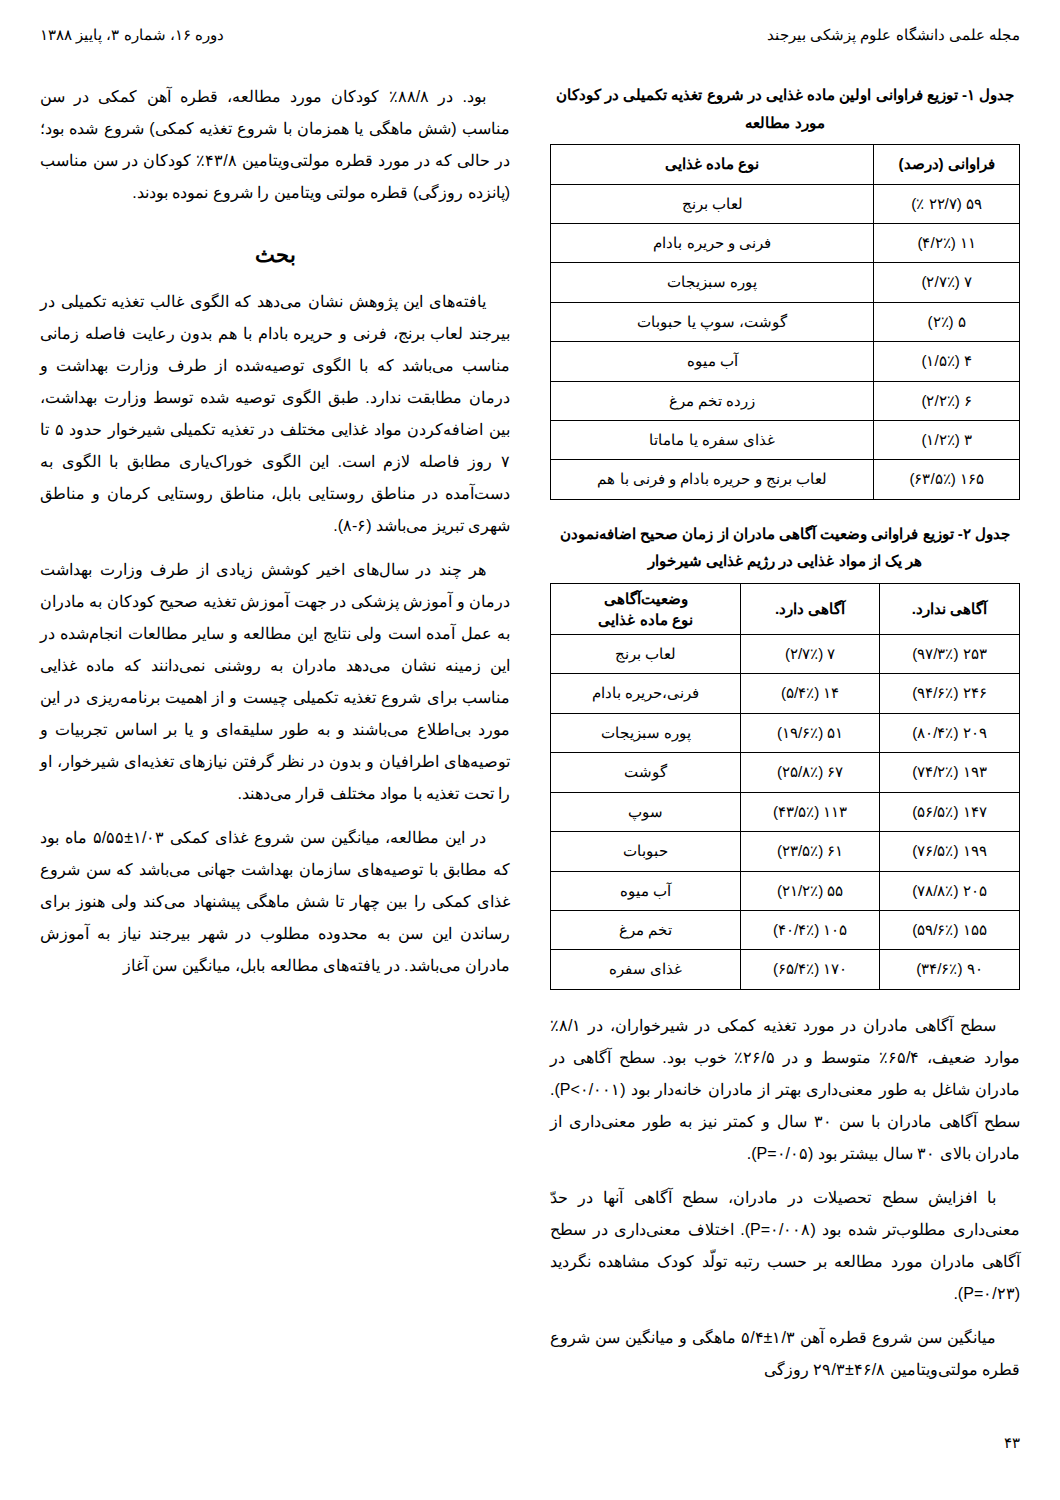مجله علمی دانشگاه علوم پزشکی بیرجند
دوره ۱۶، شماره ۳، پاییز ۱۳۸۸
جدول ۱- توزیع فراوانی اولین ماده غذایی در شروع تغذیه تکمیلی در کودکان مورد مطالعه
| فراوانی (درصد) | نوع ماده غذایی |
| --- | --- |
| ۵۹ (۲۲/۷ ٪) | لعاب برنج |
| ۱۱ (۴/۲٪) | فرنی و حریره بادام |
| ۷ (۲/۷٪) | پوره سبزیجات |
| ۵ (۲٪) | گوشت، سوپ یا حبوبات |
| ۴ (۱/۵٪) | آب میوه |
| ۶ (۲/۲٪) | زرده تخم مرغ |
| ۳ (۱/۲٪) | غذای سفره یا ماماتا |
| ۱۶۵ (۶۳/۵٪) | لعاب برنج و حریره بادام و فرنی با هم |
جدول ۲- توزیع فراوانی وضعیت آگاهی مادران از زمان صحیح اضافه‌نمودن هر یک از مواد غذایی در رژیم غذایی شیرخوار
| آگاهی ندارد. | آگاهی دارد. | وضعیت‌آگاهی نوع ماده غذایی |
| --- | --- | --- |
| ۲۵۳ (۹۷/۳٪) | ۷ (۲/۷٪) | لعاب برنج |
| ۲۴۶ (۹۴/۶٪) | ۱۴ (۵/۴٪) | فرنی،حریره بادام |
| ۲۰۹ (۸۰/۴٪) | ۵۱ (۱۹/۶٪) | پوره سبزیجات |
| ۱۹۳ (۷۴/۲٪) | ۶۷ (۲۵/۸٪) | گوشت |
| ۱۴۷ (۵۶/۵٪) | ۱۱۳ (۴۳/۵٪) | سوپ |
| ۱۹۹ (۷۶/۵٪) | ۶۱ (۲۳/۵٪) | حبوبات |
| ۲۰۵ (۷۸/۸٪) | ۵۵ (۲۱/۲٪) | آب میوه |
| ۱۵۵ (۵۹/۶٪) | ۱۰۵ (۴۰/۴٪) | تخم مرغ |
| ۹۰ (۳۴/۶٪) | ۱۷۰ (۶۵/۴٪) | غذای سفره |
سطح آگاهی مادران در مورد تغذیه کمکی در شیرخواران، در ۸/۱٪ موارد ضعیف، ۶۵/۴٪ متوسط و در ۲۶/۵٪ خوب بود. سطح آگاهی در مادران شاغل به طور معنی‌داری بهتر از مادران خانه‌دار بود (۰/۰۰۱>P). سطح آگاهی مادران با سن ۳۰ سال و کمتر نیز به طور معنی‌داری از مادران بالای ۳۰ سال بیشتر بود (۰/۰۵=P).
با افزایش سطح تحصیلات در مادران، سطح آگاهی آنها در حدّ معنی‌داری مطلوب‌تر شده بود (۰/۰۰۸=P). اختلاف معنی‌داری در سطح آگاهی مادران مورد مطالعه بر حسب رتبه تولّد کودک مشاهده نگردید (۰/۲۳=P).
میانگین سن شروع قطره آهن ۱/۳±۵/۴ ماهگی و میانگین سن شروع قطره مولتی‌ویتامین ۴۶/۸±۲۹/۳ روزگی
بود. در ۸۸/۸٪ کودکان مورد مطالعه، قطره آهن کمکی در سن مناسب (شش ماهگی یا همزمان با شروع تغذیه کمکی) شروع شده بود؛ در حالی که در مورد قطره مولتی‌ویتامین ۴۳/۸٪ کودکان در سن مناسب (پانزده روزگی) قطره مولتی ویتامین را شروع نموده بودند.
بحث
یافته‌های این پژوهش نشان می‌دهد که الگوی غالب تغذیه تکمیلی در بیرجند لعاب برنج، فرنی و حریره بادام با هم بدون رعایت فاصله زمانی مناسب می‌باشد که با الگوی توصیه‌شده از طرف وزارت بهداشت و درمان مطابقت ندارد. طبق الگوی توصیه شده توسط وزارت بهداشت، بین اضافه‌کردن مواد غذایی مختلف در تغذیه تکمیلی شیرخوار حدود ۵ تا ۷ روز فاصله لازم است. این الگوی خوراک‌یاری مطابق با الگوی به دست‌آمده در مناطق روستایی بابل، مناطق روستایی کرمان و مناطق شهری تبریز می‌باشد (۶-۸).
هر چند در سال‌های اخیر کوشش زیادی از طرف وزارت بهداشت درمان و آموزش پزشکی در جهت آموزش تغذیه صحیح کودکان به مادران به عمل آمده است ولی نتایج این مطالعه و سایر مطالعات انجام‌شده در این زمینه نشان می‌دهد مادران به روشنی نمی‌دانند که ماده غذایی مناسب برای شروع تغذیه تکمیلی چیست و از اهمیت برنامه‌ریزی در این مورد بی‌اطلاع می‌باشند و به طور سلیقه‌ای و یا بر اساس تجربیات و توصیه‌های اطرافیان و بدون در نظر گرفتن نیازهای تغذیه‌ای شیرخوار، او را تحت تغذیه با مواد مختلف قرار می‌دهند.
در این مطالعه، میانگین سن شروع غذای کمکی ۱/۰۳±۵/۵۵ ماه بود که مطابق با توصیه‌های سازمان بهداشت جهانی می‌باشد که سن شروع غذای کمکی را بین چهار تا شش ماهگی پیشنهاد می‌کند ولی هنوز برای رساندن این سن به محدوده مطلوب در شهر بیرجند نیاز به آموزش مادران می‌باشد. در یافته‌های مطالعه بابل، میانگین سن آغاز
۴۳